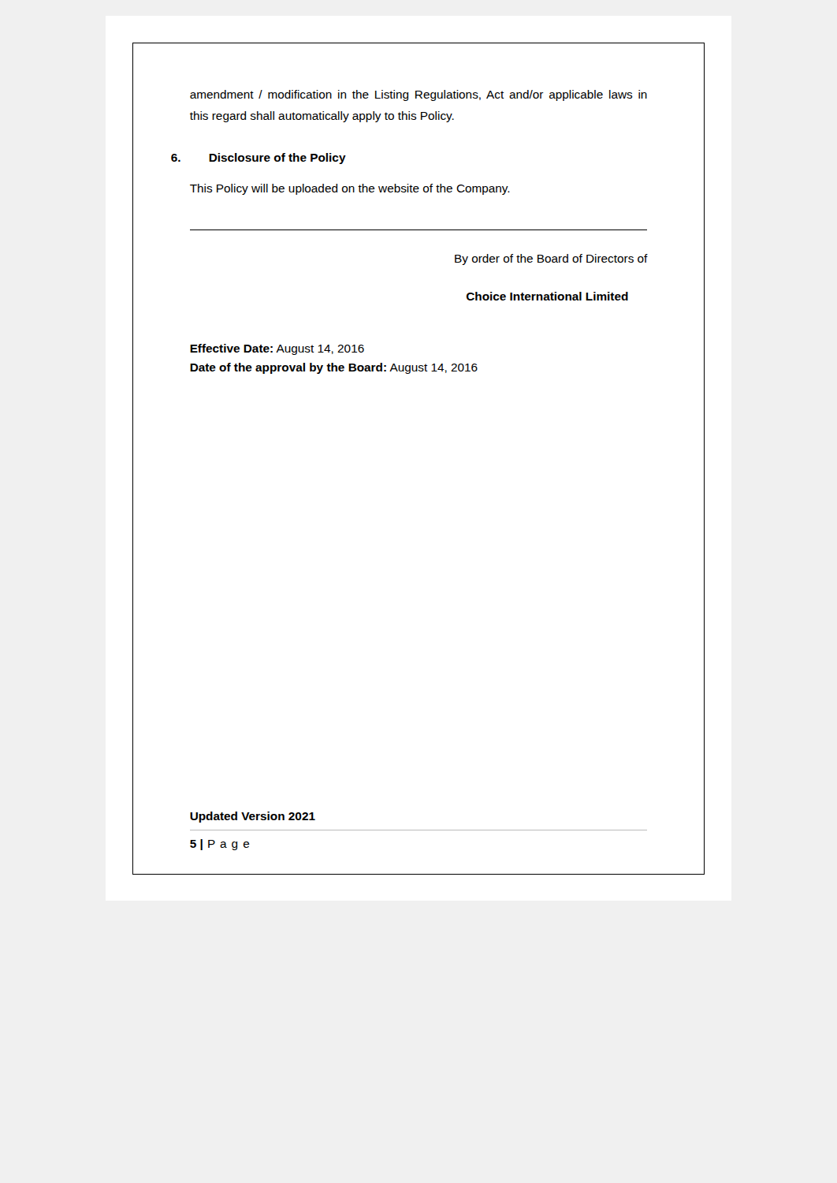amendment / modification in the Listing Regulations, Act and/or applicable laws in this regard shall automatically apply to this Policy.
6. Disclosure of the Policy
This Policy will be uploaded on the website of the Company.
By order of the Board of Directors of Choice International Limited
Effective Date: August 14, 2016
Date of the approval by the Board: August 14, 2016
Updated Version 2021
5 | P a g e